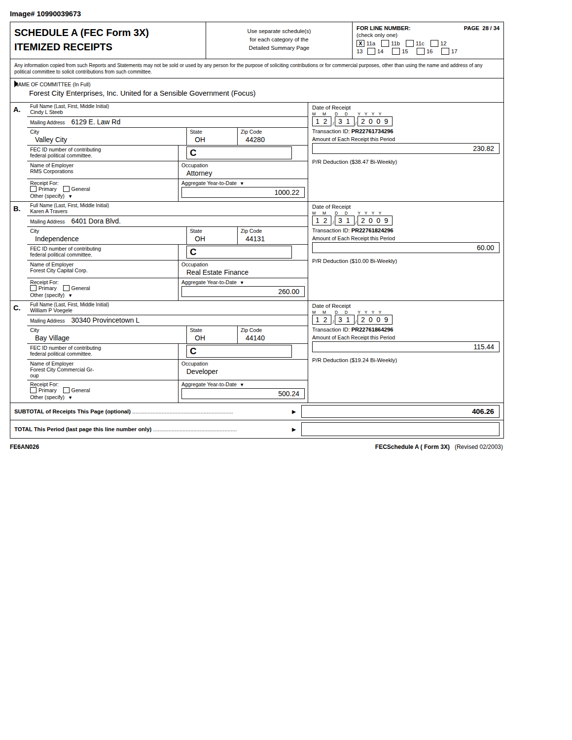Image# 10990039673
SCHEDULE A (FEC Form 3X)
ITEMIZED RECEIPTS
Use separate schedule(s)
for each category of the
Detailed Summary Page
FOR LINE NUMBER: PAGE 28 / 34
(check only one)
11a 11b 11c 12
13 14 15 16 17
Any information copied from such Reports and Statements may not be sold or used by any person for the purpose of soliciting contributions or for commercial purposes, other than using the name and address of any political committee to solicit contributions from such committee.
NAME OF COMMITTEE (In Full)
Forest City Enterprises, Inc. United for a Sensible Government (Focus)
A.
Full Name (Last, First, Middle Initial)
Cindy L Steeb
Mailing Address 6129 E. Law Rd
City
Valley City
State
OH
Zip Code
44280
FEC ID number of contributing
federal political committee.
C
Name of Employer
RMS Corporations
Occupation
Attorney
Receipt For:
Primary General
Other (specify)
Aggregate Year-to-Date
1000.22
Date of Receipt
M M
1 2
/
D D
3 1
/
Y Y Y Y
2 0 0 9
Transaction ID: PR22761734296
Amount of Each Receipt this Period
230.82
P/R Deduction ($38.47 Bi-Weekly)
B.
Full Name (Last, First, Middle Initial)
Karen A Travers
Mailing Address 6401 Dora Blvd.
City
Independence
State
OH
Zip Code
44131
FEC ID number of contributing
federal political committee.
C
Name of Employer
Forest City Capital Corp.
Occupation
Real Estate Finance
Receipt For:
Primary General
Other (specify)
Aggregate Year-to-Date
260.00
Date of Receipt
M M
1 2
/
D D
3 1
/
Y Y Y Y
2 0 0 9
Transaction ID: PR22761824296
Amount of Each Receipt this Period
60.00
P/R Deduction ($10.00 Bi-Weekly)
C.
Full Name (Last, First, Middle Initial)
William P Voegele
Mailing Address 30340 Provincetown L
City
Bay Village
State
OH
Zip Code
44140
FEC ID number of contributing
federal political committee.
C
Name of Employer
Forest City Commercial Gr-
oup
Occupation
Developer
Receipt For:
Primary General
Other (specify)
Aggregate Year-to-Date
500.24
Date of Receipt
M M
1 2
/
D D
3 1
/
Y Y Y Y
2 0 0 9
Transaction ID: PR22761864296
Amount of Each Receipt this Period
115.44
P/R Deduction ($19.24 Bi-Weekly)
SUBTOTAL of Receipts This Page (optional) .................................................................
►
406.26
TOTAL This Period (last page this line number only) ......................................................
►
FE6AN026
FEC Schedule A ( Form 3X) (Revised 02/2003)